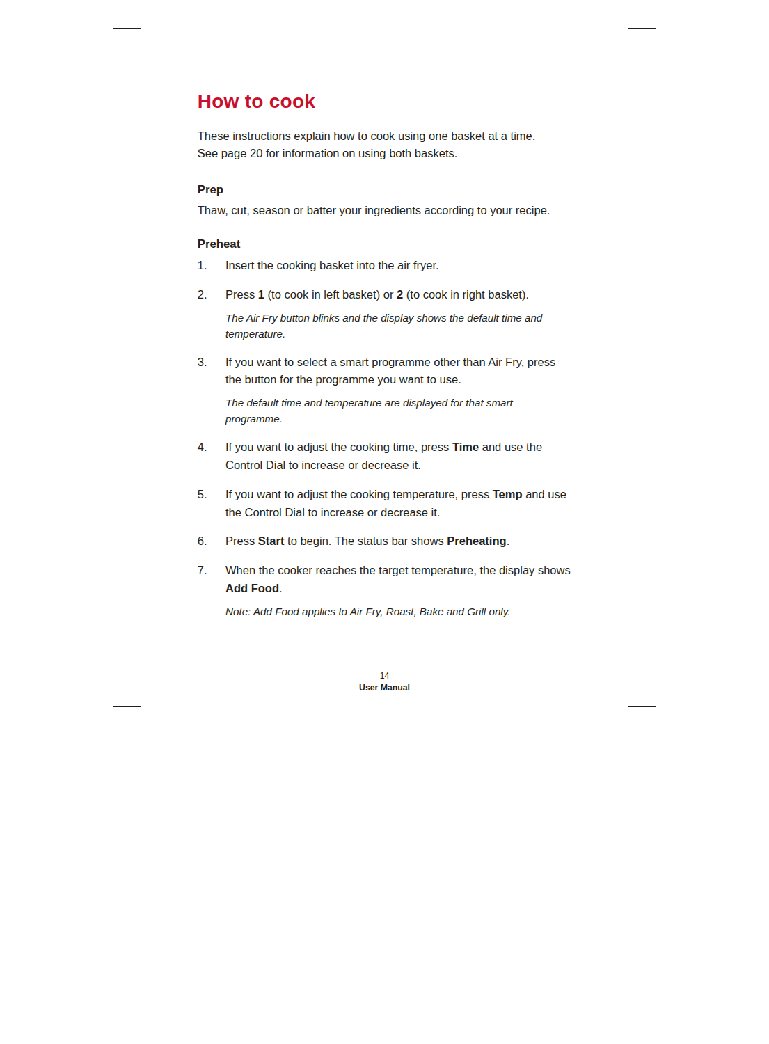How to cook
These instructions explain how to cook using one basket at a time.
See page 20 for information on using both baskets.
Prep
Thaw, cut, season or batter your ingredients according to your recipe.
Preheat
Insert the cooking basket into the air fryer.
Press 1 (to cook in left basket) or 2 (to cook in right basket).
The Air Fry button blinks and the display shows the default time and temperature.
If you want to select a smart programme other than Air Fry, press the button for the programme you want to use.
The default time and temperature are displayed for that smart programme.
If you want to adjust the cooking time, press Time and use the Control Dial to increase or decrease it.
If you want to adjust the cooking temperature, press Temp and use the Control Dial to increase or decrease it.
Press Start to begin. The status bar shows Preheating.
When the cooker reaches the target temperature, the display shows Add Food.
Note: Add Food applies to Air Fry, Roast, Bake and Grill only.
14 User Manual